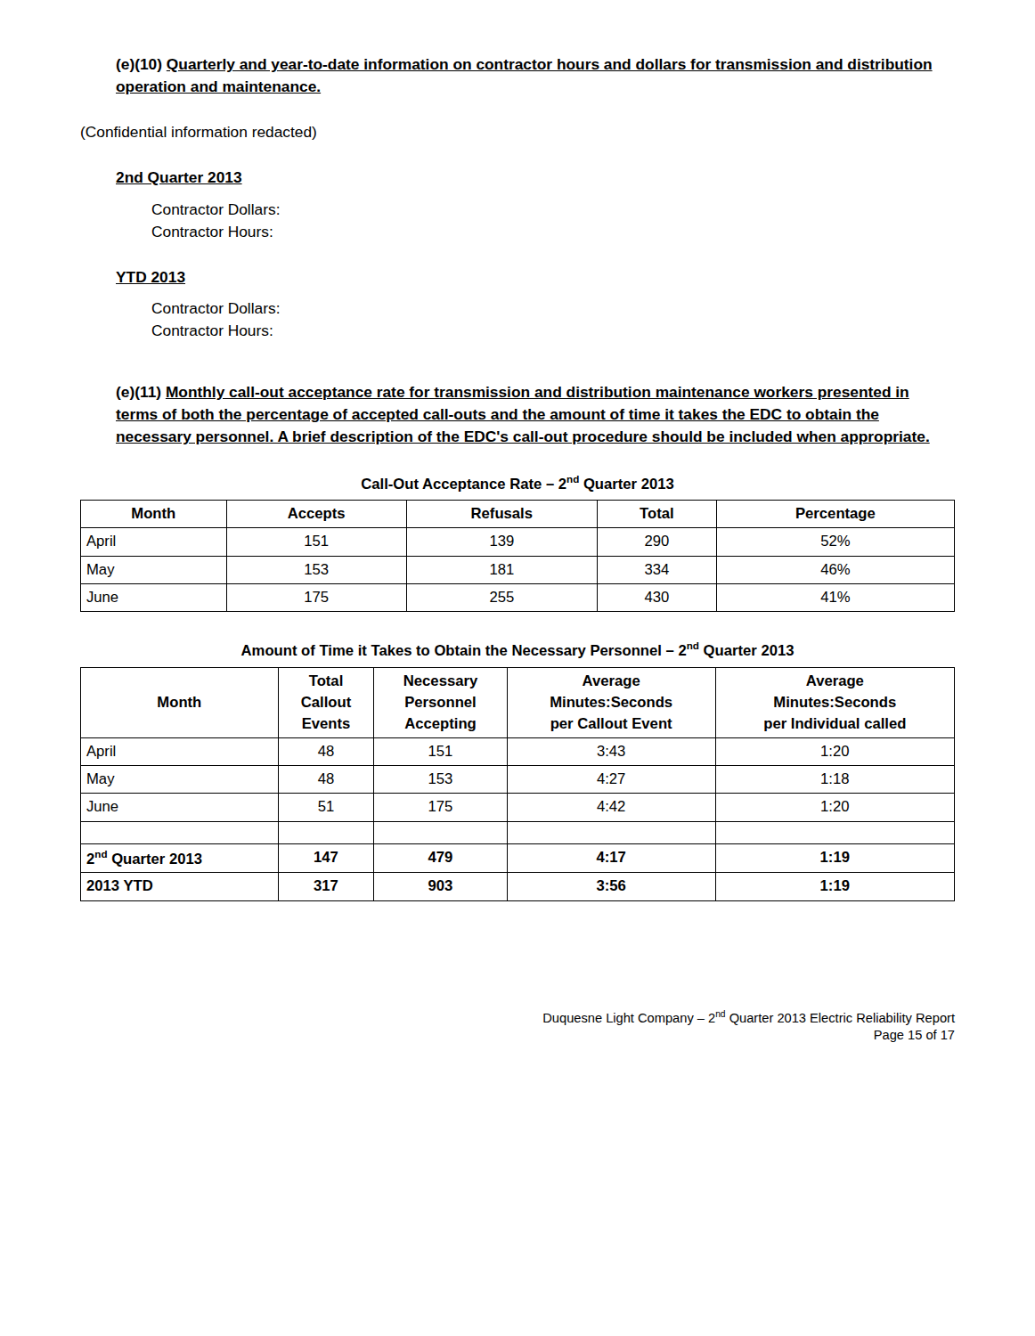(e)(10) Quarterly and year-to-date information on contractor hours and dollars for transmission and distribution operation and maintenance.
(Confidential information redacted)
2nd Quarter 2013
Contractor Dollars:
Contractor Hours:
YTD 2013
Contractor Dollars:
Contractor Hours:
(e)(11) Monthly call-out acceptance rate for transmission and distribution maintenance workers presented in terms of both the percentage of accepted call-outs and the amount of time it takes the EDC to obtain the necessary personnel. A brief description of the EDC's call-out procedure should be included when appropriate.
Call-Out Acceptance Rate – 2 nd Quarter 2013
| Month | Accepts | Refusals | Total | Percentage |
| --- | --- | --- | --- | --- |
| April | 151 | 139 | 290 | 52% |
| May | 153 | 181 | 334 | 46% |
| June | 175 | 255 | 430 | 41% |
Amount of Time it Takes to Obtain the Necessary Personnel – 2 nd Quarter 2013
| Month | Total Callout Events | Necessary Personnel Accepting | Average Minutes:Seconds per Callout Event | Average Minutes:Seconds per Individual called |
| --- | --- | --- | --- | --- |
| April | 48 | 151 | 3:43 | 1:20 |
| May | 48 | 153 | 4:27 | 1:18 |
| June | 51 | 175 | 4:42 | 1:20 |
| 2 nd Quarter 2013 | 147 | 479 | 4:17 | 1:19 |
| 2013 YTD | 317 | 903 | 3:56 | 1:19 |
Duquesne Light Company – 2nd Quarter 2013 Electric Reliability Report
Page 15 of 17